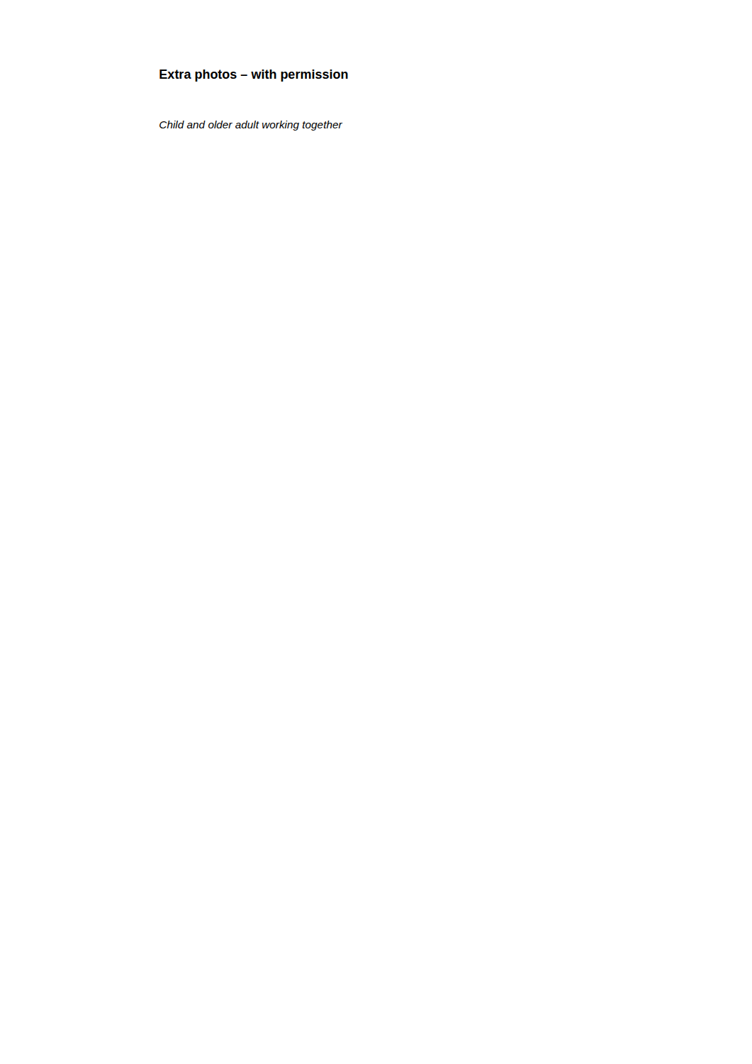Extra photos – with permission
Child and older adult working together